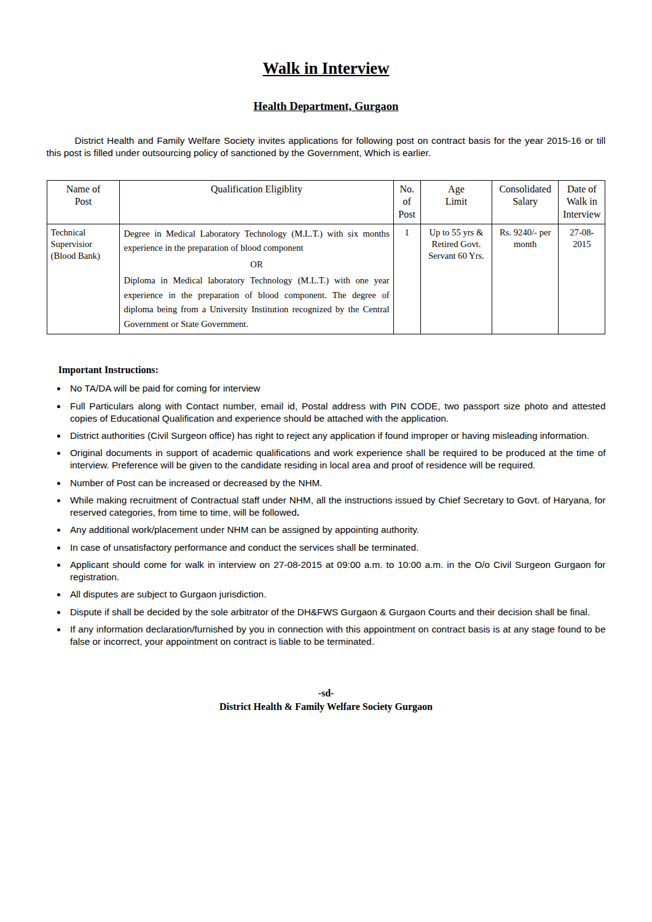Walk in Interview
Health Department, Gurgaon
District Health and Family Welfare Society invites applications for following post on contract basis for the year 2015-16 or till this post is filled under outsourcing policy of sanctioned by the Government, Which is earlier.
| Name of Post | Qualification Eligiblity | No. of Post | Age Limit | Consolidated Salary | Date of Walk in Interview |
| --- | --- | --- | --- | --- | --- |
| Technical Supervisior (Blood Bank) | Degree in Medical Laboratory Technology (M.L.T.) with six months experience in the preparation of blood component OR Diploma in Medical laboratory Technology (M.L.T.) with one year experience in the preparation of blood component. The degree of diploma being from a University Institution recognized by the Central Government or State Government. | 1 | Up to 55 yrs & Retired Govt. Servant 60 Yrs. | Rs. 9240/- per month | 27-08-2015 |
Important Instructions:
No TA/DA will be paid for coming for interview
Full Particulars along with Contact number, email id, Postal address with PIN CODE, two passport size photo and attested copies of Educational Qualification and experience should be attached with the application.
District authorities (Civil Surgeon office) has right to reject any application if found improper or having misleading information.
Original documents in support of academic qualifications and work experience shall be required to be produced at the time of interview. Preference will be given to the candidate residing in local area and proof of residence will be required.
Number of Post can be increased or decreased by the NHM.
While making recruitment of Contractual staff under NHM, all the instructions issued by Chief Secretary to Govt. of Haryana, for reserved categories, from time to time, will be followed.
Any additional work/placement under NHM can be assigned by appointing authority.
In case of unsatisfactory performance and conduct the services shall be terminated.
Applicant should come for walk in interview on 27-08-2015 at 09:00 a.m. to 10:00 a.m. in the O/o Civil Surgeon Gurgaon for registration.
All disputes are subject to Gurgaon jurisdiction.
Dispute if shall be decided by the sole arbitrator of the DH&FWS Gurgaon & Gurgaon Courts and their decision shall be final.
If any information declaration/furnished by you in connection with this appointment on contract basis is at any stage found to be false or incorrect, your appointment on contract is liable to be terminated.
-sd- District Health & Family Welfare Society Gurgaon